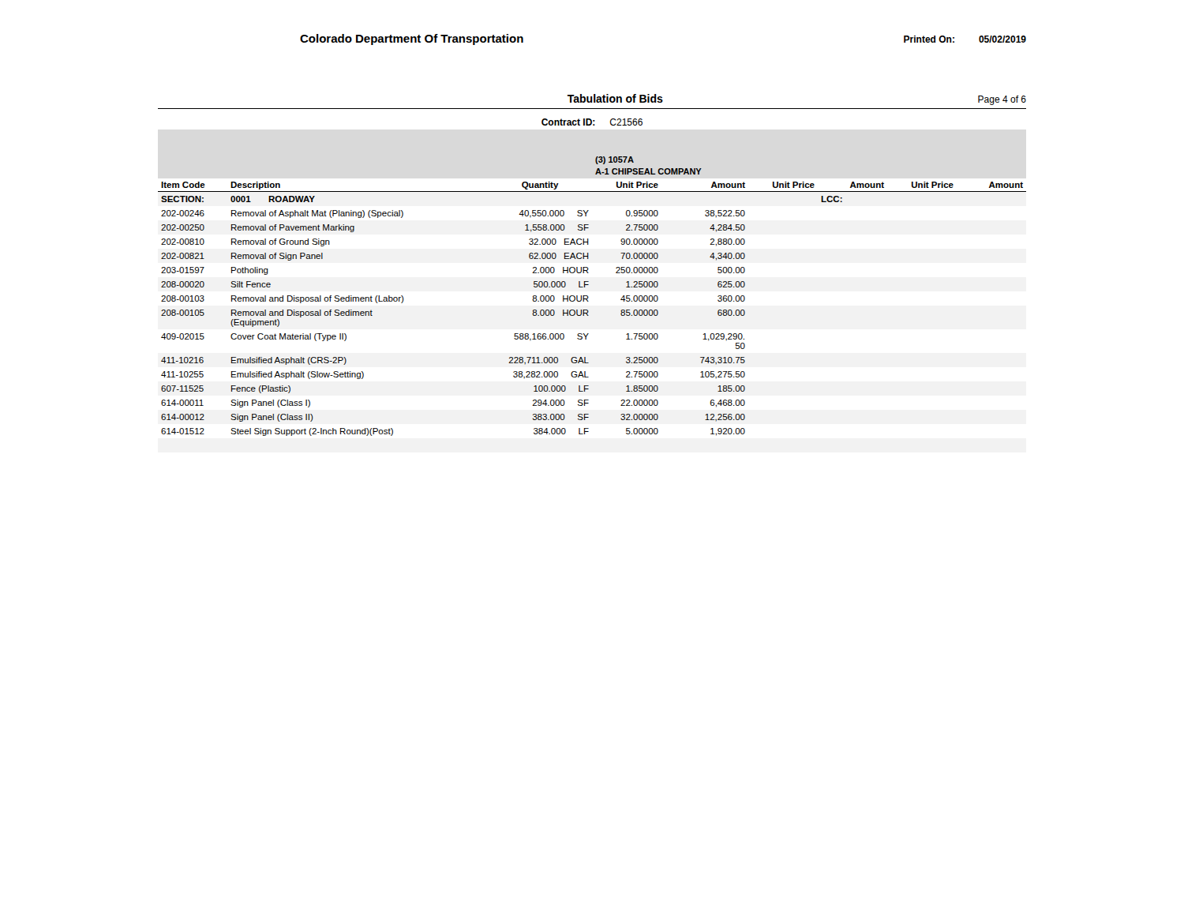Colorado Department Of Transportation
Printed On: 05/02/2019
Tabulation of Bids
Page 4 of 6
Contract ID: C21566
| | (3) 1057A A-1 CHIPSEAL COMPANY | | |
| --- | --- | --- | --- |
| Item Code | Description | Quantity | Unit Price | Amount | Unit Price | Amount | Unit Price | Amount |
| SECTION: | 0001 ROADWAY | | | | | LCC: | | |
| 202-00246 | Removal of Asphalt Mat (Planing) (Special) | 40,550.000 SY | 0.95000 | 38,522.50 | | | | |
| 202-00250 | Removal of Pavement Marking | 1,558.000 SF | 2.75000 | 4,284.50 | | | | |
| 202-00810 | Removal of Ground Sign | 32.000 EACH | 90.00000 | 2,880.00 | | | | |
| 202-00821 | Removal of Sign Panel | 62.000 EACH | 70.00000 | 4,340.00 | | | | |
| 203-01597 | Potholing | 2.000 HOUR | 250.00000 | 500.00 | | | | |
| 208-00020 | Silt Fence | 500.000 LF | 1.25000 | 625.00 | | | | |
| 208-00103 | Removal and Disposal of Sediment (Labor) | 8.000 HOUR | 45.00000 | 360.00 | | | | |
| 208-00105 | Removal and Disposal of Sediment (Equipment) | 8.000 HOUR | 85.00000 | 680.00 | | | | |
| 409-02015 | Cover Coat Material (Type II) | 588,166.000 SY | 1.75000 | 1,029,290. 50 | | | | |
| 411-10216 | Emulsified Asphalt (CRS-2P) | 228,711.000 GAL | 3.25000 | 743,310.75 | | | | |
| 411-10255 | Emulsified Asphalt (Slow-Setting) | 38,282.000 GAL | 2.75000 | 105,275.50 | | | | |
| 607-11525 | Fence (Plastic) | 100.000 LF | 1.85000 | 185.00 | | | | |
| 614-00011 | Sign Panel (Class I) | 294.000 SF | 22.00000 | 6,468.00 | | | | |
| 614-00012 | Sign Panel (Class II) | 383.000 SF | 32.00000 | 12,256.00 | | | | |
| 614-01512 | Steel Sign Support (2-Inch Round)(Post) | 384.000 LF | 5.00000 | 1,920.00 | | | | |